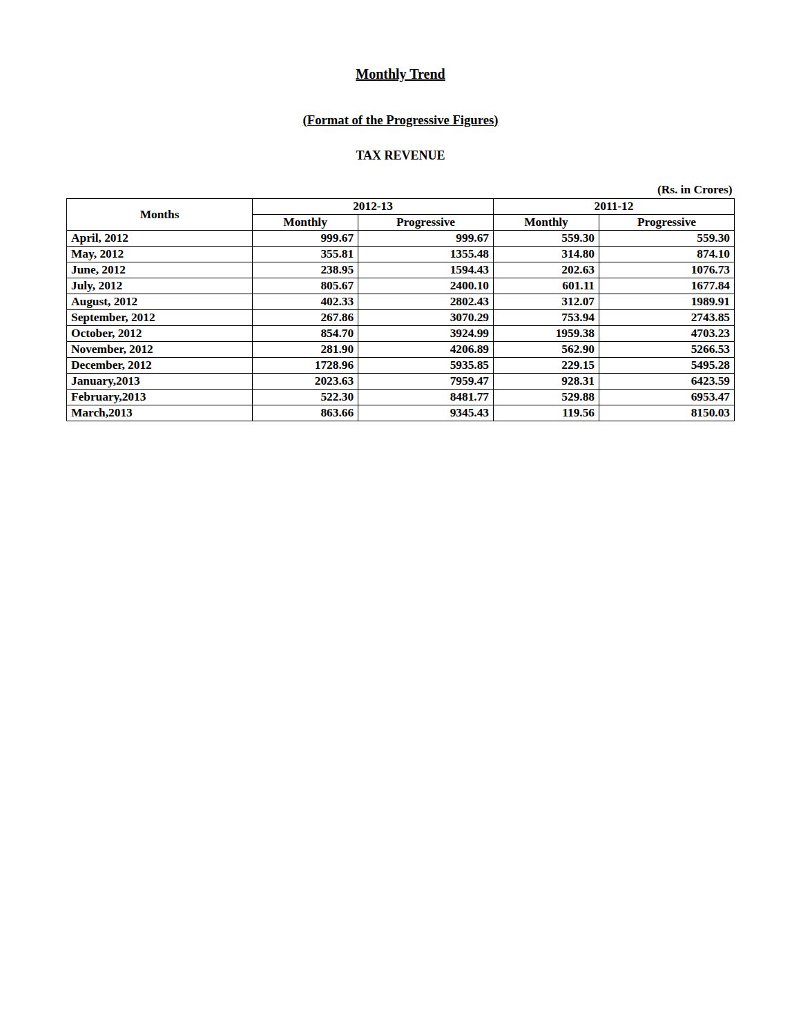Monthly Trend
(Format of the Progressive Figures)
TAX REVENUE
(Rs. in Crores)
| Months | 2012-13 | 2011-12 |
| --- | --- | --- |
| Monthly | Progressive | Monthly | Progressive |
| April, 2012 | 999.67 | 999.67 | 559.30 | 559.30 |
| May, 2012 | 355.81 | 1355.48 | 314.80 | 874.10 |
| June, 2012 | 238.95 | 1594.43 | 202.63 | 1076.73 |
| July, 2012 | 805.67 | 2400.10 | 601.11 | 1677.84 |
| August, 2012 | 402.33 | 2802.43 | 312.07 | 1989.91 |
| September, 2012 | 267.86 | 3070.29 | 753.94 | 2743.85 |
| October, 2012 | 854.70 | 3924.99 | 1959.38 | 4703.23 |
| November, 2012 | 281.90 | 4206.89 | 562.90 | 5266.53 |
| December, 2012 | 1728.96 | 5935.85 | 229.15 | 5495.28 |
| January,2013 | 2023.63 | 7959.47 | 928.31 | 6423.59 |
| February,2013 | 522.30 | 8481.77 | 529.88 | 6953.47 |
| March,2013 | 863.66 | 9345.43 | 119.56 | 8150.03 |